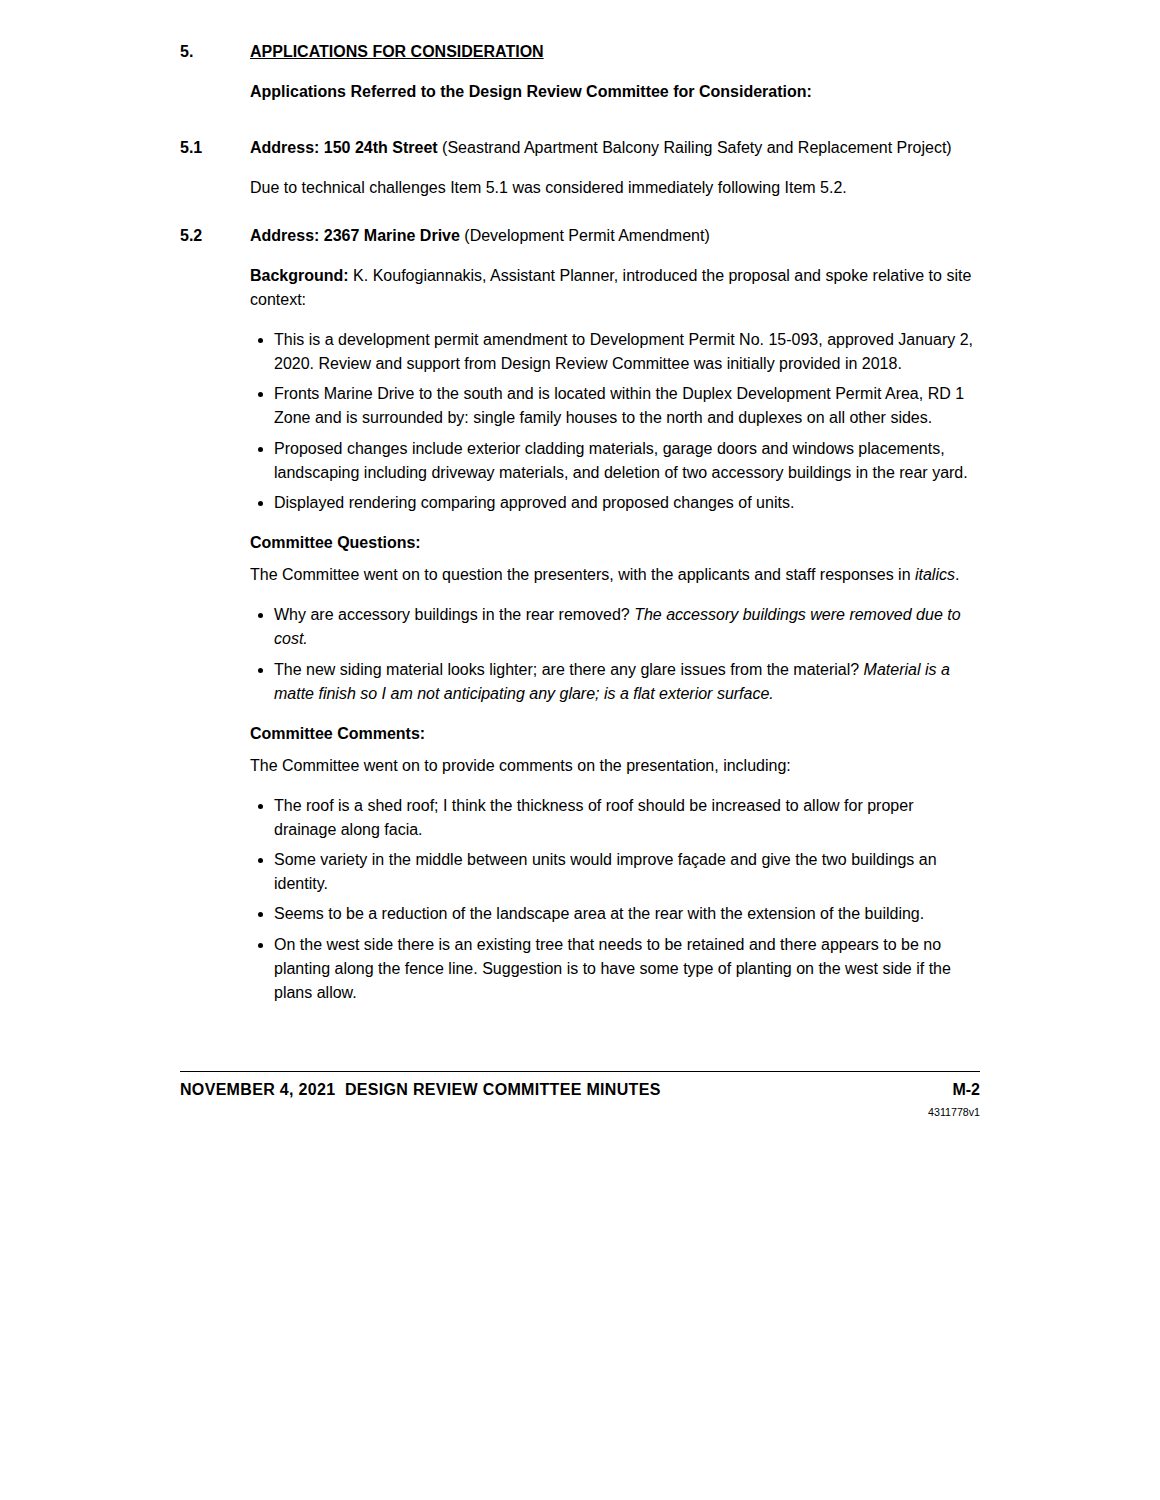5.
APPLICATIONS FOR CONSIDERATION
Applications Referred to the Design Review Committee for Consideration:
5.1
Address: 150 24th Street (Seastrand Apartment Balcony Railing Safety and Replacement Project)
Due to technical challenges Item 5.1 was considered immediately following Item 5.2.
5.2
Address: 2367 Marine Drive (Development Permit Amendment)
Background: K. Koufogiannakis, Assistant Planner, introduced the proposal and spoke relative to site context:
This is a development permit amendment to Development Permit No. 15-093, approved January 2, 2020. Review and support from Design Review Committee was initially provided in 2018.
Fronts Marine Drive to the south and is located within the Duplex Development Permit Area, RD 1 Zone and is surrounded by: single family houses to the north and duplexes on all other sides.
Proposed changes include exterior cladding materials, garage doors and windows placements, landscaping including driveway materials, and deletion of two accessory buildings in the rear yard.
Displayed rendering comparing approved and proposed changes of units.
Committee Questions:
The Committee went on to question the presenters, with the applicants and staff responses in italics.
Why are accessory buildings in the rear removed? The accessory buildings were removed due to cost.
The new siding material looks lighter; are there any glare issues from the material? Material is a matte finish so I am not anticipating any glare; is a flat exterior surface.
Committee Comments:
The Committee went on to provide comments on the presentation, including:
The roof is a shed roof; I think the thickness of roof should be increased to allow for proper drainage along facia.
Some variety in the middle between units would improve façade and give the two buildings an identity.
Seems to be a reduction of the landscape area at the rear with the extension of the building.
On the west side there is an existing tree that needs to be retained and there appears to be no planting along the fence line. Suggestion is to have some type of planting on the west side if the plans allow.
NOVEMBER 4, 2021 DESIGN REVIEW COMMITTEE MINUTES
M-2 4311778v1